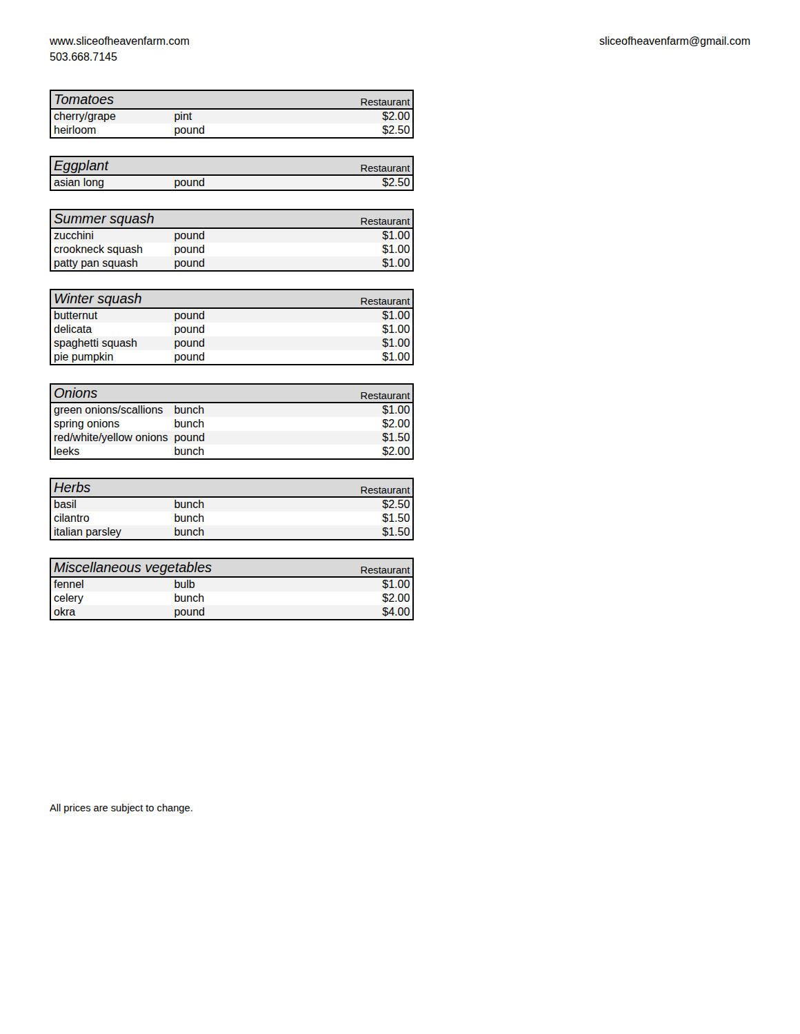www.sliceofheavenfarm.com
503.668.7145
sliceofheavenfarm@gmail.com
| Tomatoes | Restaurant |
| --- | --- |
| cherry/grape | pint | $2.00 |
| heirloom | pound | $2.50 |
| Eggplant | Restaurant |
| --- | --- |
| asian long | pound | $2.50 |
| Summer squash | Restaurant |
| --- | --- |
| zucchini | pound | $1.00 |
| crookneck squash | pound | $1.00 |
| patty pan squash | pound | $1.00 |
| Winter squash | Restaurant |
| --- | --- |
| butternut | pound | $1.00 |
| delicata | pound | $1.00 |
| spaghetti squash | pound | $1.00 |
| pie pumpkin | pound | $1.00 |
| Onions | Restaurant |
| --- | --- |
| green onions/scallions | bunch | $1.00 |
| spring onions | bunch | $2.00 |
| red/white/yellow onions | pound | $1.50 |
| leeks | bunch | $2.00 |
| Herbs | Restaurant |
| --- | --- |
| basil | bunch | $2.50 |
| cilantro | bunch | $1.50 |
| italian parsley | bunch | $1.50 |
| Miscellaneous vegetables | Restaurant |
| --- | --- |
| fennel | bulb | $1.00 |
| celery | bunch | $2.00 |
| okra | pound | $4.00 |
All prices are subject to change.